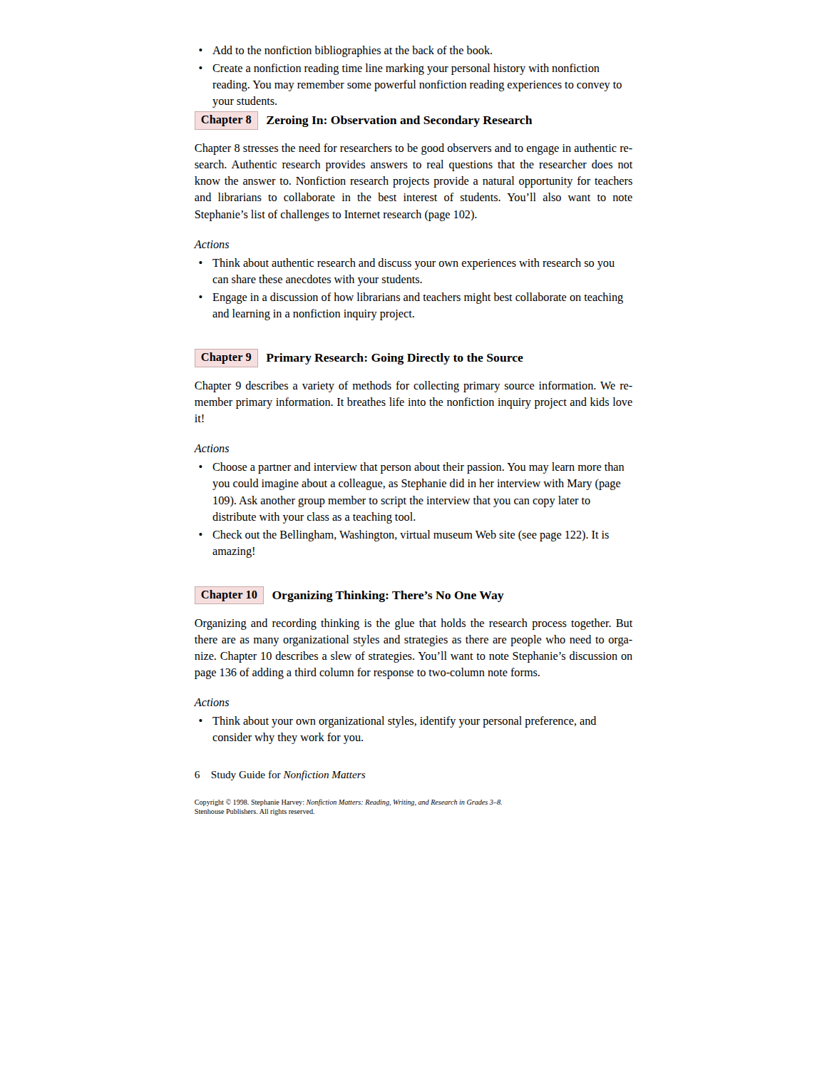Add to the nonfiction bibliographies at the back of the book.
Create a nonfiction reading time line marking your personal history with nonfiction reading. You may remember some powerful nonfiction reading experiences to convey to your students.
Chapter 8 Zeroing In: Observation and Secondary Research
Chapter 8 stresses the need for researchers to be good observers and to engage in authentic research. Authentic research provides answers to real questions that the researcher does not know the answer to. Nonfiction research projects provide a natural opportunity for teachers and librarians to collaborate in the best interest of students. You’ll also want to note Stephanie’s list of challenges to Internet research (page 102).
Actions
Think about authentic research and discuss your own experiences with research so you can share these anecdotes with your students.
Engage in a discussion of how librarians and teachers might best collaborate on teaching and learning in a nonfiction inquiry project.
Chapter 9 Primary Research: Going Directly to the Source
Chapter 9 describes a variety of methods for collecting primary source information. We remember primary information. It breathes life into the nonfiction inquiry project and kids love it!
Actions
Choose a partner and interview that person about their passion. You may learn more than you could imagine about a colleague, as Stephanie did in her interview with Mary (page 109). Ask another group member to script the interview that you can copy later to distribute with your class as a teaching tool.
Check out the Bellingham, Washington, virtual museum Web site (see page 122). It is amazing!
Chapter 10 Organizing Thinking: There’s No One Way
Organizing and recording thinking is the glue that holds the research process together. But there are as many organizational styles and strategies as there are people who need to organize. Chapter 10 describes a slew of strategies. You’ll want to note Stephanie’s discussion on page 136 of adding a third column for response to two-column note forms.
Actions
Think about your own organizational styles, identify your personal preference, and consider why they work for you.
6 Study Guide for Nonfiction Matters
Copyright © 1998. Stephanie Harvey: Nonfiction Matters: Reading, Writing, and Research in Grades 3–8.
Stenhouse Publishers. All rights reserved.